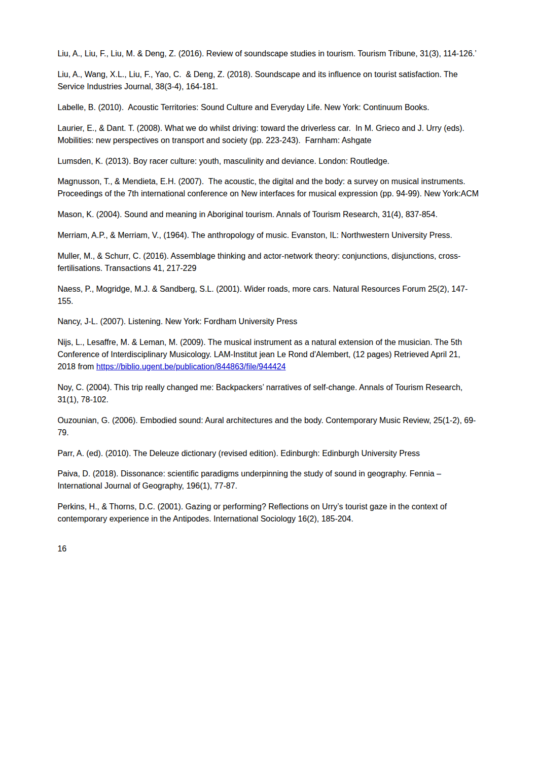Liu, A., Liu, F., Liu, M. & Deng, Z. (2016). Review of soundscape studies in tourism. Tourism Tribune, 31(3), 114-126.’
Liu, A., Wang, X.L., Liu, F., Yao, C. & Deng, Z. (2018). Soundscape and its influence on tourist satisfaction. The Service Industries Journal, 38(3-4), 164-181.
Labelle, B. (2010). Acoustic Territories: Sound Culture and Everyday Life. New York: Continuum Books.
Laurier, E., & Dant. T. (2008). What we do whilst driving: toward the driverless car. In M. Grieco and J. Urry (eds). Mobilities: new perspectives on transport and society (pp. 223-243). Farnham: Ashgate
Lumsden, K. (2013). Boy racer culture: youth, masculinity and deviance. London: Routledge.
Magnusson, T., & Mendieta, E.H. (2007). The acoustic, the digital and the body: a survey on musical instruments. Proceedings of the 7th international conference on New interfaces for musical expression (pp. 94-99). New York:ACM
Mason, K. (2004). Sound and meaning in Aboriginal tourism. Annals of Tourism Research, 31(4), 837-854.
Merriam, A.P., & Merriam, V., (1964). The anthropology of music. Evanston, IL: Northwestern University Press.
Muller, M., & Schurr, C. (2016). Assemblage thinking and actor-network theory: conjunctions, disjunctions, cross-fertilisations. Transactions 41, 217-229
Naess, P., Mogridge, M.J. & Sandberg, S.L. (2001). Wider roads, more cars. Natural Resources Forum 25(2), 147-155.
Nancy, J-L. (2007). Listening. New York: Fordham University Press
Nijs, L., Lesaffre, M. & Leman, M. (2009). The musical instrument as a natural extension of the musician. The 5th Conference of Interdisciplinary Musicology. LAM-Institut jean Le Rond d'Alembert, (12 pages) Retrieved April 21, 2018 from https://biblio.ugent.be/publication/844863/file/944424
Noy, C. (2004). This trip really changed me: Backpackers’ narratives of self-change. Annals of Tourism Research, 31(1), 78-102.
Ouzounian, G. (2006). Embodied sound: Aural architectures and the body. Contemporary Music Review, 25(1-2), 69-79.
Parr, A. (ed). (2010). The Deleuze dictionary (revised edition). Edinburgh: Edinburgh University Press
Paiva, D. (2018). Dissonance: scientific paradigms underpinning the study of sound in geography. Fennia – International Journal of Geography, 196(1), 77-87.
Perkins, H., & Thorns, D.C. (2001). Gazing or performing? Reflections on Urry’s tourist gaze in the context of contemporary experience in the Antipodes. International Sociology 16(2), 185-204.
16